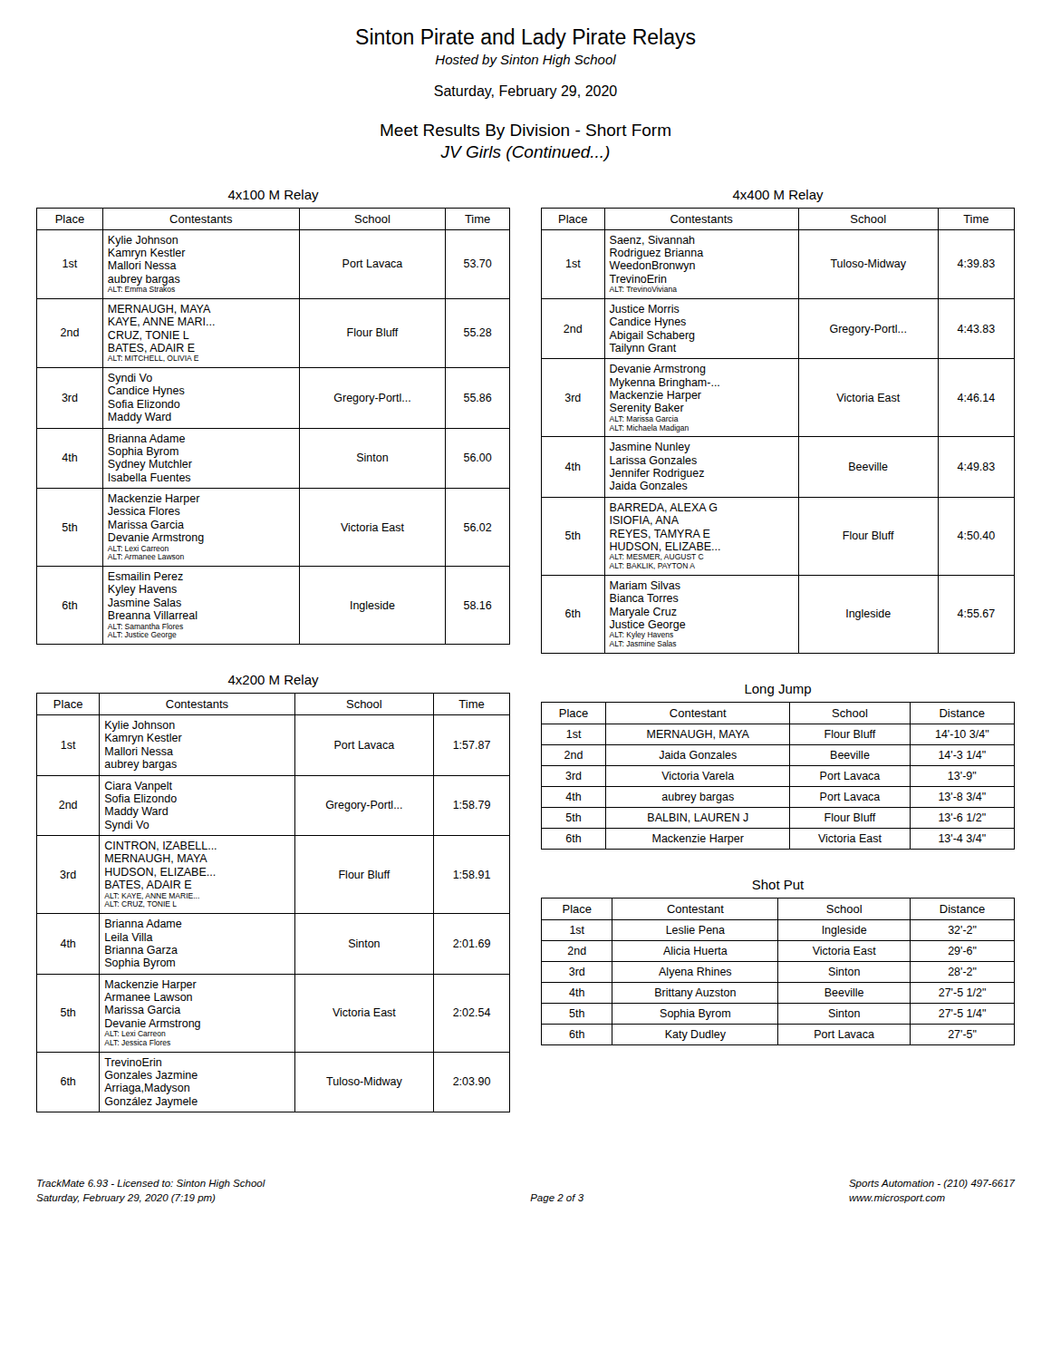Sinton Pirate and Lady Pirate Relays
Hosted by Sinton High School
Saturday, February 29, 2020
Meet Results By Division - Short Form
JV Girls (Continued...)
4x100 M Relay
| Place | Contestants | School | Time |
| --- | --- | --- | --- |
| 1st | Kylie Johnson Kamryn Kestler Mallori Nessa aubrey bargas ALT: Emma Strakos | Port Lavaca | 53.70 |
| 2nd | MERNAUGH, MAYA KAYE, ANNE MARI... CRUZ, TONIE L BATES, ADAIR E ALT: MITCHELL, OLIVIA E | Flour Bluff | 55.28 |
| 3rd | Syndi Vo Candice Hynes Sofia Elizondo Maddy Ward | Gregory-Portl... | 55.86 |
| 4th | Brianna Adame Sophia Byrom Sydney Mutchler Isabella Fuentes | Sinton | 56.00 |
| 5th | Mackenzie Harper Jessica Flores Marissa Garcia Devanie Armstrong ALT: Lexi Carreon ALT: Armanee Lawson | Victoria East | 56.02 |
| 6th | Esmailin Perez Kyley Havens Jasmine Salas Breanna Villarreal ALT: Samantha Flores ALT: Justice George | Ingleside | 58.16 |
4x200 M Relay
| Place | Contestants | School | Time |
| --- | --- | --- | --- |
| 1st | Kylie Johnson Kamryn Kestler Mallori Nessa aubrey bargas | Port Lavaca | 1:57.87 |
| 2nd | Ciara Vanpelt Sofia Elizondo Maddy Ward Syndi Vo | Gregory-Portl... | 1:58.79 |
| 3rd | CINTRON, IZABELL... MERNAUGH, MAYA HUDSON, ELIZABE... BATES, ADAIR E ALT: KAYE, ANNE MARIE... ALT: CRUZ, TONIE L | Flour Bluff | 1:58.91 |
| 4th | Brianna Adame Leila Villa Brianna Garza Sophia Byrom | Sinton | 2:01.69 |
| 5th | Mackenzie Harper Armanee Lawson Marissa Garcia Devanie Armstrong ALT: Lexi Carreon ALT: Jessica Flores | Victoria East | 2:02.54 |
| 6th | TrevinoErin Gonzales Jazmine Arriaga,Madyson González Jaymele | Tuloso-Midway | 2:03.90 |
4x400 M Relay
| Place | Contestants | School | Time |
| --- | --- | --- | --- |
| 1st | Saenz, Sivannah Rodriguez Brianna WeedonBronwyn TrevinoErin ALT: TrevinoViviana | Tuloso-Midway | 4:39.83 |
| 2nd | Justice Morris Candice Hynes Abigail Schaberg Tailynn Grant | Gregory-Portl... | 4:43.83 |
| 3rd | Devanie Armstrong Mykenna Bringham-... Mackenzie Harper Serenity Baker ALT: Marissa Garcia ALT: Michaela Madigan | Victoria East | 4:46.14 |
| 4th | Jasmine Nunley Larissa Gonzales Jennifer Rodriguez Jaida Gonzales | Beeville | 4:49.83 |
| 5th | BARREDA, ALEXA G ISIOFIA, ANA REYES, TAMYRA E HUDSON, ELIZABE... ALT: MESMER, AUGUST C ALT: BAKLIK, PAYTON A | Flour Bluff | 4:50.40 |
| 6th | Mariam Silvas Bianca Torres Maryale Cruz Justice George ALT: Kyley Havens ALT: Jasmine Salas | Ingleside | 4:55.67 |
Long Jump
| Place | Contestant | School | Distance |
| --- | --- | --- | --- |
| 1st | MERNAUGH, MAYA | Flour Bluff | 14'-10 3/4" |
| 2nd | Jaida Gonzales | Beeville | 14'-3 1/4" |
| 3rd | Victoria Varela | Port Lavaca | 13'-9" |
| 4th | aubrey bargas | Port Lavaca | 13'-8 3/4" |
| 5th | BALBIN, LAUREN J | Flour Bluff | 13'-6 1/2" |
| 6th | Mackenzie Harper | Victoria East | 13'-4 3/4" |
Shot Put
| Place | Contestant | School | Distance |
| --- | --- | --- | --- |
| 1st | Leslie Pena | Ingleside | 32'-2" |
| 2nd | Alicia Huerta | Victoria East | 29'-6" |
| 3rd | Alyena Rhines | Sinton | 28'-2" |
| 4th | Brittany Auzston | Beeville | 27'-5 1/2" |
| 5th | Sophia Byrom | Sinton | 27'-5 1/4" |
| 6th | Katy Dudley | Port Lavaca | 27'-5" |
TrackMate 6.93 - Licensed to: Sinton High School
Saturday, February 29, 2020 (7:19 pm)
Page 2 of 3
Sports Automation - (210) 497-6617
www.microsport.com